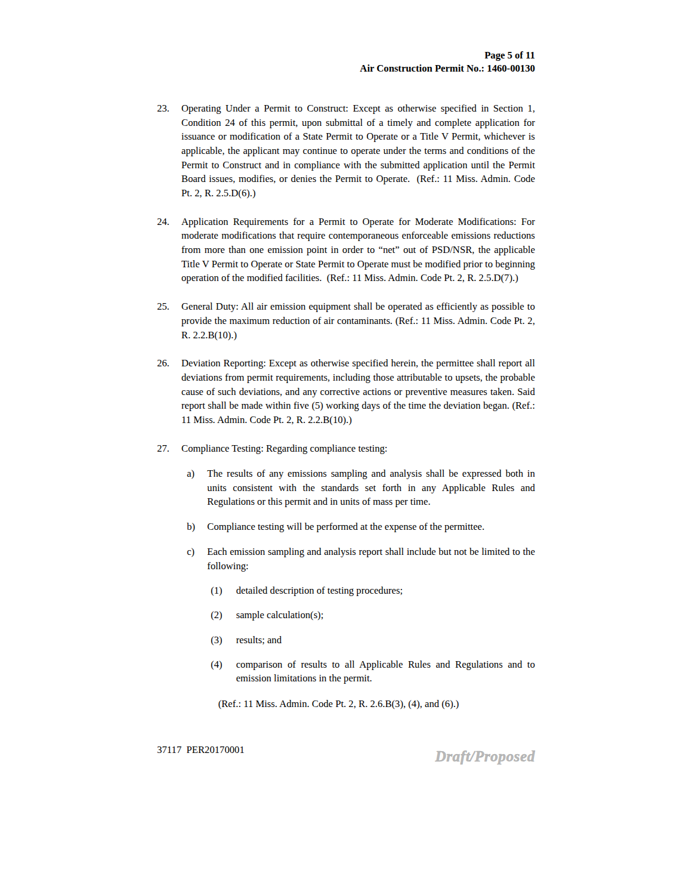Page 5 of 11
Air Construction Permit No.: 1460-00130
23. Operating Under a Permit to Construct: Except as otherwise specified in Section 1, Condition 24 of this permit, upon submittal of a timely and complete application for issuance or modification of a State Permit to Operate or a Title V Permit, whichever is applicable, the applicant may continue to operate under the terms and conditions of the Permit to Construct and in compliance with the submitted application until the Permit Board issues, modifies, or denies the Permit to Operate. (Ref.: 11 Miss. Admin. Code Pt. 2, R. 2.5.D(6).)
24. Application Requirements for a Permit to Operate for Moderate Modifications: For moderate modifications that require contemporaneous enforceable emissions reductions from more than one emission point in order to “net” out of PSD/NSR, the applicable Title V Permit to Operate or State Permit to Operate must be modified prior to beginning operation of the modified facilities. (Ref.: 11 Miss. Admin. Code Pt. 2, R. 2.5.D(7).)
25. General Duty: All air emission equipment shall be operated as efficiently as possible to provide the maximum reduction of air contaminants. (Ref.: 11 Miss. Admin. Code Pt. 2, R. 2.2.B(10).)
26. Deviation Reporting: Except as otherwise specified herein, the permittee shall report all deviations from permit requirements, including those attributable to upsets, the probable cause of such deviations, and any corrective actions or preventive measures taken. Said report shall be made within five (5) working days of the time the deviation began. (Ref.: 11 Miss. Admin. Code Pt. 2, R. 2.2.B(10).)
27. Compliance Testing: Regarding compliance testing:
a) The results of any emissions sampling and analysis shall be expressed both in units consistent with the standards set forth in any Applicable Rules and Regulations or this permit and in units of mass per time.
b) Compliance testing will be performed at the expense of the permittee.
c) Each emission sampling and analysis report shall include but not be limited to the following:
(1) detailed description of testing procedures;
(2) sample calculation(s);
(3) results; and
(4) comparison of results to all Applicable Rules and Regulations and to emission limitations in the permit.
(Ref.: 11 Miss. Admin. Code Pt. 2, R. 2.6.B(3), (4), and (6).)
37117 PER20170001
Draft/Proposed